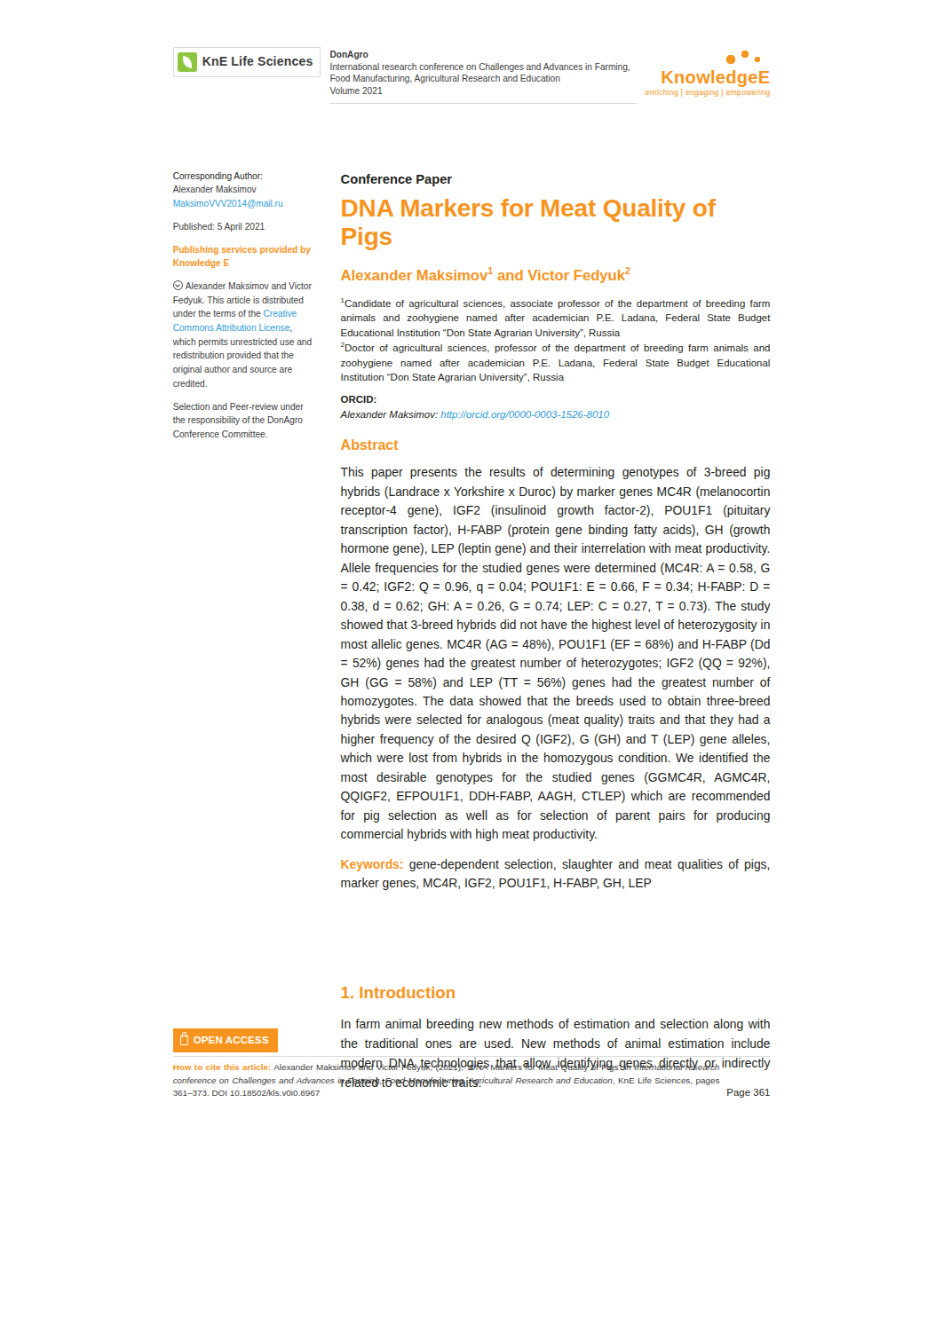KnE Life Sciences
DonAgro
International research conference on Challenges and Advances in Farming,
Food Manufacturing, Agricultural Research and Education
Volume 2021
KnowledgeE
enriching | engaging | empowering
Corresponding Author:
Alexander Maksimov
MaksimoVVV2014@mail.ru
Published: 5 April 2021
Publishing services provided by Knowledge E
Alexander Maksimov and Victor Fedyuk. This article is distributed under the terms of the Creative Commons Attribution License, which permits unrestricted use and redistribution provided that the original author and source are credited.
Selection and Peer-review under the responsibility of the DonAgro Conference Committee.
Conference Paper
DNA Markers for Meat Quality of Pigs
Alexander Maksimov1 and Victor Fedyuk2
1Candidate of agricultural sciences, associate professor of the department of breeding farm animals and zoohygiene named after academician P.E. Ladana, Federal State Budget Educational Institution “Don State Agrarian University”, Russia
2Doctor of agricultural sciences, professor of the department of breeding farm animals and zoohygiene named after academician P.E. Ladana, Federal State Budget Educational Institution “Don State Agrarian University”, Russia
ORCID:
Alexander Maksimov: http://orcid.org/0000-0003-1526-8010
Abstract
This paper presents the results of determining genotypes of 3-breed pig hybrids (Landrace x Yorkshire x Duroc) by marker genes MC4R (melanocortin receptor-4 gene), IGF2 (insulinoid growth factor-2), POU1F1 (pituitary transcription factor), H-FABP (protein gene binding fatty acids), GH (growth hormone gene), LEP (leptin gene) and their interrelation with meat productivity. Allele frequencies for the studied genes were determined (MC4R: A = 0.58, G = 0.42; IGF2: Q = 0.96, q = 0.04; POU1F1: E = 0.66, F = 0.34; H-FABP: D = 0.38, d = 0.62; GH: A = 0.26, G = 0.74; LEP: С = 0.27, T = 0.73). The study showed that 3-breed hybrids did not have the highest level of heterozygosity in most allelic genes. MC4R (AG = 48%), POU1F1 (EF = 68%) and H-FABP (Dd = 52%) genes had the greatest number of heterozygotes; IGF2 (QQ = 92%), GH (GG = 58%) and LEP (TT = 56%) genes had the greatest number of homozygotes. The data showed that the breeds used to obtain three-breed hybrids were selected for analogous (meat quality) traits and that they had a higher frequency of the desired Q (IGF2), G (GH) and T (LEP) gene alleles, which were lost from hybrids in the homozygous condition. We identified the most desirable genotypes for the studied genes (GGMC4R, AGMC4R, QQIGF2, EFPOU1F1, DDH-FABP, AAGH, CTLEP) which are recommended for pig selection as well as for selection of parent pairs for producing commercial hybrids with high meat productivity.
Keywords: gene-dependent selection, slaughter and meat qualities of pigs, marker genes, MC4R, IGF2, POU1F1, H-FABP, GH, LEP
1. Introduction
In farm animal breeding new methods of estimation and selection along with the traditional ones are used. New methods of animal estimation include modern DNA technologies that allow identifying genes directly or indirectly related to economic traits.
OPEN ACCESS
How to cite this article: Alexander Maksimov and Victor Fedyuk, (2021), “DNA Markers for Meat Quality of Pigs” in International research conference on Challenges and Advances in Farming, Food Manufacturing, Agricultural Research and Education, KnE Life Sciences, pages 361–373. DOI 10.18502/kls.v0i0.8967
Page 361